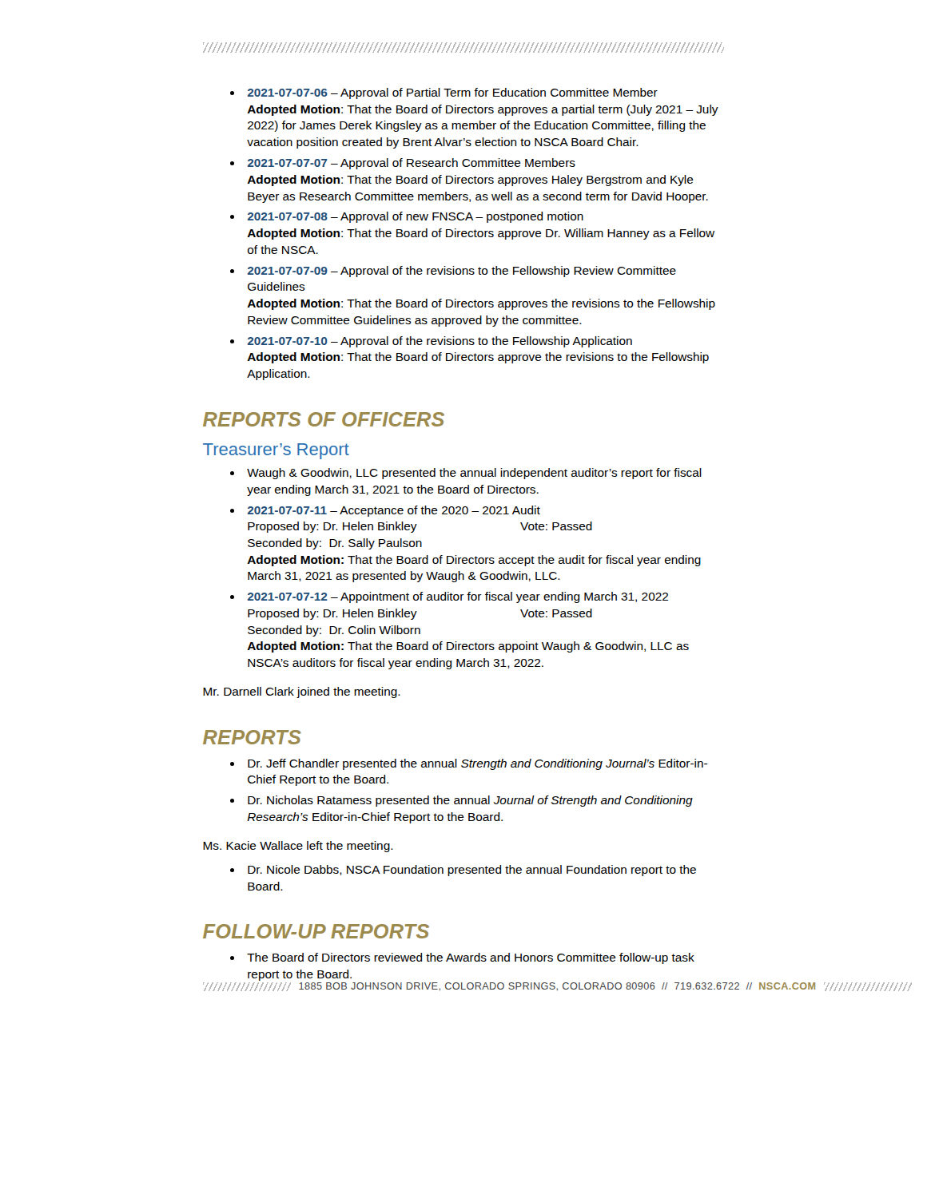2021-07-07-06 – Approval of Partial Term for Education Committee Member Adopted Motion: That the Board of Directors approves a partial term (July 2021 – July 2022) for James Derek Kingsley as a member of the Education Committee, filling the vacation position created by Brent Alvar’s election to NSCA Board Chair.
2021-07-07-07 – Approval of Research Committee Members Adopted Motion: That the Board of Directors approves Haley Bergstrom and Kyle Beyer as Research Committee members, as well as a second term for David Hooper.
2021-07-07-08 – Approval of new FNSCA – postponed motion Adopted Motion: That the Board of Directors approve Dr. William Hanney as a Fellow of the NSCA.
2021-07-07-09 – Approval of the revisions to the Fellowship Review Committee Guidelines Adopted Motion: That the Board of Directors approves the revisions to the Fellowship Review Committee Guidelines as approved by the committee.
2021-07-07-10 – Approval of the revisions to the Fellowship Application Adopted Motion: That the Board of Directors approve the revisions to the Fellowship Application.
REPORTS OF OFFICERS
Treasurer’s Report
Waugh & Goodwin, LLC presented the annual independent auditor’s report for fiscal year ending March 31, 2021 to the Board of Directors.
2021-07-07-11 – Acceptance of the 2020 – 2021 Audit Proposed by: Dr. Helen Binkley Vote: Passed Seconded by: Dr. Sally Paulson Adopted Motion: That the Board of Directors accept the audit for fiscal year ending March 31, 2021 as presented by Waugh & Goodwin, LLC.
2021-07-07-12 – Appointment of auditor for fiscal year ending March 31, 2022 Proposed by: Dr. Helen Binkley Vote: Passed Seconded by: Dr. Colin Wilborn Adopted Motion: That the Board of Directors appoint Waugh & Goodwin, LLC as NSCA’s auditors for fiscal year ending March 31, 2022.
Mr. Darnell Clark joined the meeting.
REPORTS
Dr. Jeff Chandler presented the annual Strength and Conditioning Journal’s Editor-in-Chief Report to the Board.
Dr. Nicholas Ratamess presented the annual Journal of Strength and Conditioning Research’s Editor-in-Chief Report to the Board.
Ms. Kacie Wallace left the meeting.
Dr. Nicole Dabbs, NSCA Foundation presented the annual Foundation report to the Board.
FOLLOW-UP REPORTS
The Board of Directors reviewed the Awards and Honors Committee follow-up task report to the Board.
1885 BOB JOHNSON DRIVE, COLORADO SPRINGS, COLORADO 80906 // 719.632.6722 // NSCA.COM